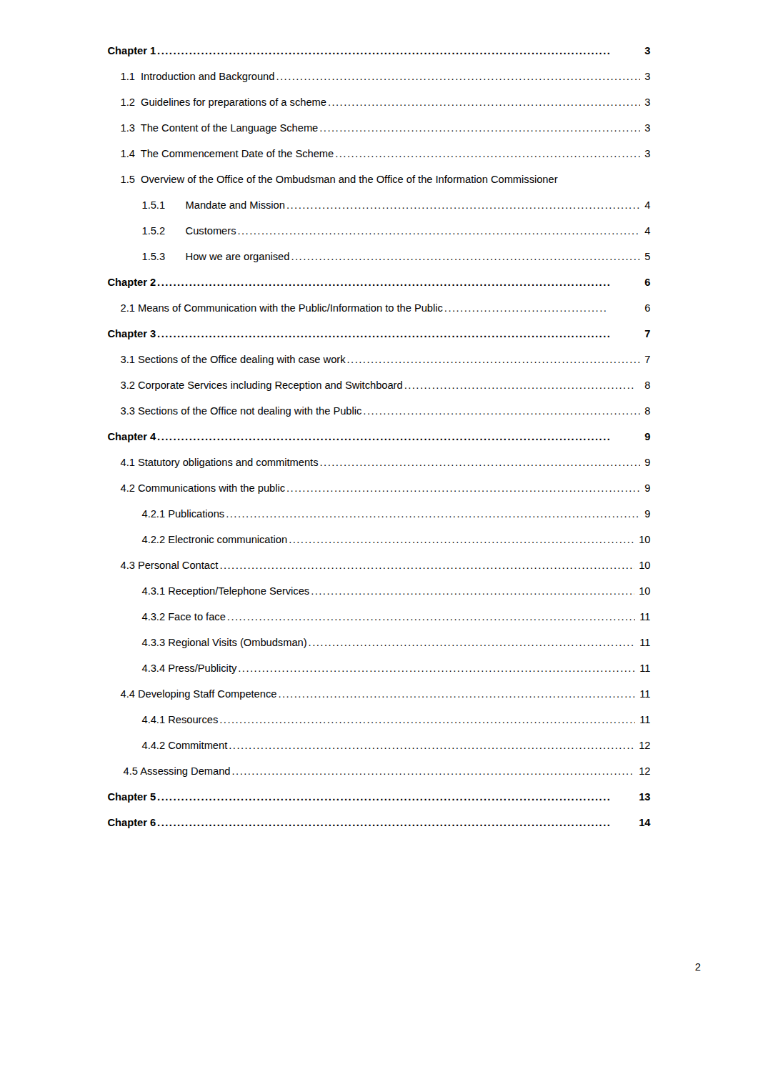Chapter 1 .................................................................................................................. 3
1.1 Introduction and Background ................................................................................................... 3
1.2 Guidelines for preparations of a scheme ..................................................................................... 3
1.3 The Content of the Language Scheme ....................................................................................... 3
1.4 The Commencement Date of the Scheme .................................................................................. 3
1.5 Overview of the Office of the Ombudsman and the Office of the Information Commissioner
1.5.1 Mandate and Mission ..................................................................................................... 4
1.5.2 Customers ................................................................................................................. 4
1.5.3 How we are organised .................................................................................................... 5
Chapter 2 .................................................................................................................. 6
2.1 Means of Communication with the Public/Information to the Public ......................................... 6
Chapter 3 .................................................................................................................. 7
3.1 Sections of the Office dealing with case work .......................................................................... 7
3.2 Corporate Services including Reception and Switchboard .......................................................... 8
3.3 Sections of the Office not dealing with the Public ....................................................................... 8
Chapter 4 .................................................................................................................. 9
4.1 Statutory obligations and commitments .................................................................................... 9
4.2 Communications with the public ............................................................................................... 9
4.2.1 Publications ............................................................................................................. 9
4.2.2 Electronic communication ........................................................................................... 10
4.3 Personal Contact .................................................................................................................. 10
4.3.1 Reception/Telephone Services ..................................................................................... 10
4.3.2 Face to face ............................................................................................................. 11
4.3.3 Regional Visits (Ombudsman) ....................................................................................... 11
4.3.4 Press/Publicity .......................................................................................................... 11
4.4 Developing Staff Competence .................................................................................................. 11
4.4.1 Resources ................................................................................................................ 11
4.4.2 Commitment ........................................................................................................... 12
4.5 Assessing Demand ................................................................................................................. 12
Chapter 5 .................................................................................................................. 13
Chapter 6 .................................................................................................................. 14
2